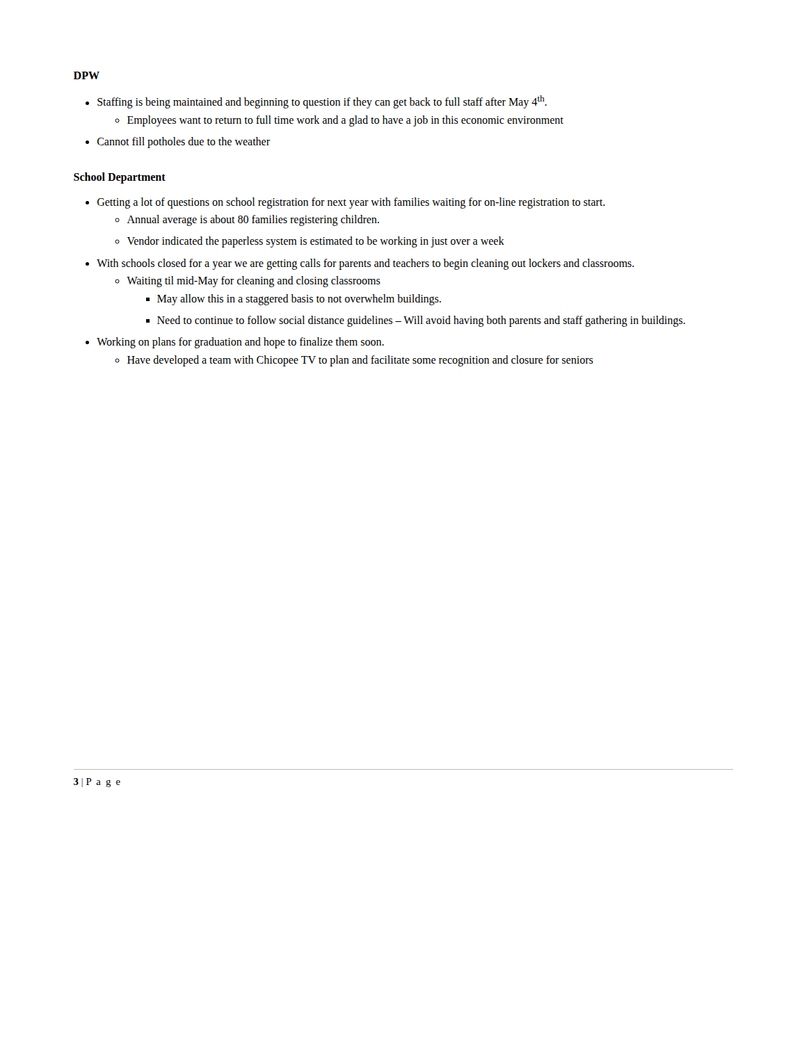DPW
Staffing is being maintained and beginning to question if they can get back to full staff after May 4th.
Employees want to return to full time work and a glad to have a job in this economic environment
Cannot fill potholes due to the weather
School Department
Getting a lot of questions on school registration for next year with families waiting for on-line registration to start.
Annual average is about 80 families registering children.
Vendor indicated the paperless system is estimated to be working in just over a week
With schools closed for a year we are getting calls for parents and teachers to begin cleaning out lockers and classrooms.
Waiting til mid-May for cleaning and closing classrooms
May allow this in a staggered basis to not overwhelm buildings.
Need to continue to follow social distance guidelines – Will avoid having both parents and staff gathering in buildings.
Working on plans for graduation and hope to finalize them soon.
Have developed a team with Chicopee TV to plan and facilitate some recognition and closure for seniors
3 | P a g e